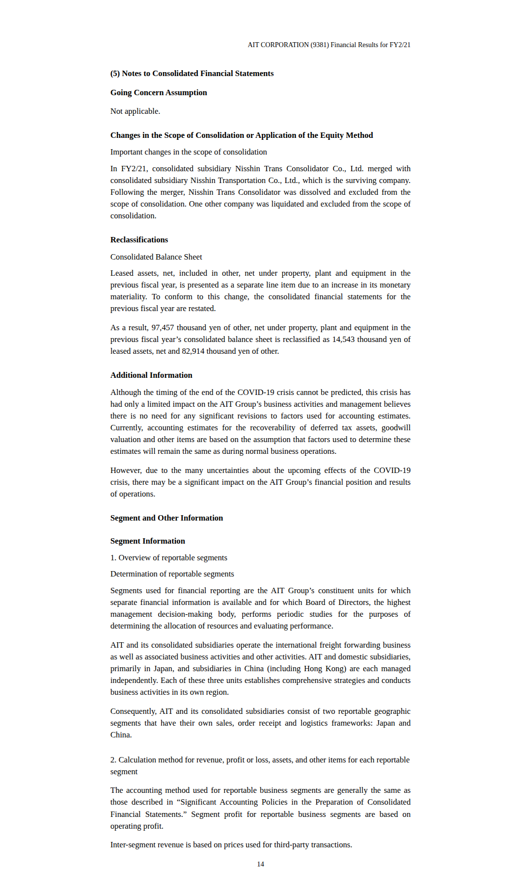AIT CORPORATION (9381) Financial Results for FY2/21
(5) Notes to Consolidated Financial Statements
Going Concern Assumption
Not applicable.
Changes in the Scope of Consolidation or Application of the Equity Method
Important changes in the scope of consolidation
In FY2/21, consolidated subsidiary Nisshin Trans Consolidator Co., Ltd. merged with consolidated subsidiary Nisshin Transportation Co., Ltd., which is the surviving company. Following the merger, Nisshin Trans Consolidator was dissolved and excluded from the scope of consolidation. One other company was liquidated and excluded from the scope of consolidation.
Reclassifications
Consolidated Balance Sheet
Leased assets, net, included in other, net under property, plant and equipment in the previous fiscal year, is presented as a separate line item due to an increase in its monetary materiality. To conform to this change, the consolidated financial statements for the previous fiscal year are restated.
As a result, 97,457 thousand yen of other, net under property, plant and equipment in the previous fiscal year’s consolidated balance sheet is reclassified as 14,543 thousand yen of leased assets, net and 82,914 thousand yen of other.
Additional Information
Although the timing of the end of the COVID-19 crisis cannot be predicted, this crisis has had only a limited impact on the AIT Group’s business activities and management believes there is no need for any significant revisions to factors used for accounting estimates. Currently, accounting estimates for the recoverability of deferred tax assets, goodwill valuation and other items are based on the assumption that factors used to determine these estimates will remain the same as during normal business operations.
However, due to the many uncertainties about the upcoming effects of the COVID-19 crisis, there may be a significant impact on the AIT Group’s financial position and results of operations.
Segment and Other Information
Segment Information
1. Overview of reportable segments
Determination of reportable segments
Segments used for financial reporting are the AIT Group’s constituent units for which separate financial information is available and for which Board of Directors, the highest management decision-making body, performs periodic studies for the purposes of determining the allocation of resources and evaluating performance.
AIT and its consolidated subsidiaries operate the international freight forwarding business as well as associated business activities and other activities. AIT and domestic subsidiaries, primarily in Japan, and subsidiaries in China (including Hong Kong) are each managed independently. Each of these three units establishes comprehensive strategies and conducts business activities in its own region.
Consequently, AIT and its consolidated subsidiaries consist of two reportable geographic segments that have their own sales, order receipt and logistics frameworks: Japan and China.
2. Calculation method for revenue, profit or loss, assets, and other items for each reportable segment
The accounting method used for reportable business segments are generally the same as those described in “Significant Accounting Policies in the Preparation of Consolidated Financial Statements.” Segment profit for reportable business segments are based on operating profit.
Inter-segment revenue is based on prices used for third-party transactions.
14